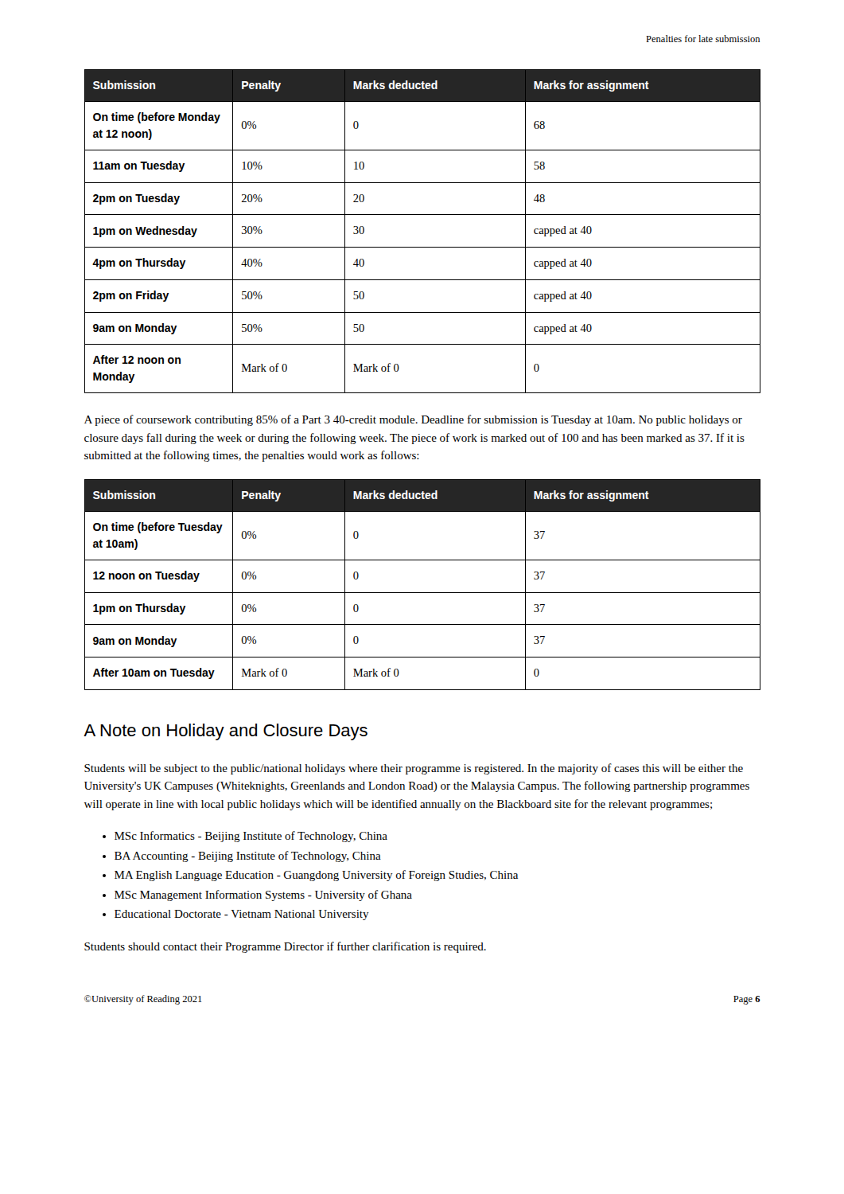Penalties for late submission
| Submission | Penalty | Marks deducted | Marks for assignment |
| --- | --- | --- | --- |
| On time (before Monday at 12 noon) | 0% | 0 | 68 |
| 11am on Tuesday | 10% | 10 | 58 |
| 2pm on Tuesday | 20% | 20 | 48 |
| 1pm on Wednesday | 30% | 30 | capped at 40 |
| 4pm on Thursday | 40% | 40 | capped at 40 |
| 2pm on Friday | 50% | 50 | capped at 40 |
| 9am on Monday | 50% | 50 | capped at 40 |
| After 12 noon on Monday | Mark of 0 | Mark of 0 | 0 |
A piece of coursework contributing 85% of a Part 3 40-credit module. Deadline for submission is Tuesday at 10am. No public holidays or closure days fall during the week or during the following week. The piece of work is marked out of 100 and has been marked as 37. If it is submitted at the following times, the penalties would work as follows:
| Submission | Penalty | Marks deducted | Marks for assignment |
| --- | --- | --- | --- |
| On time (before Tuesday at 10am) | 0% | 0 | 37 |
| 12 noon on Tuesday | 0% | 0 | 37 |
| 1pm on Thursday | 0% | 0 | 37 |
| 9am on Monday | 0% | 0 | 37 |
| After 10am on Tuesday | Mark of 0 | Mark of 0 | 0 |
A Note on Holiday and Closure Days
Students will be subject to the public/national holidays where their programme is registered. In the majority of cases this will be either the University's UK Campuses (Whiteknights, Greenlands and London Road) or the Malaysia Campus. The following partnership programmes will operate in line with local public holidays which will be identified annually on the Blackboard site for the relevant programmes;
MSc Informatics - Beijing Institute of Technology, China
BA Accounting - Beijing Institute of Technology, China
MA English Language Education - Guangdong University of Foreign Studies, China
MSc Management Information Systems - University of Ghana
Educational Doctorate - Vietnam National University
Students should contact their Programme Director if further clarification is required.
©University of Reading 2021
Page 6